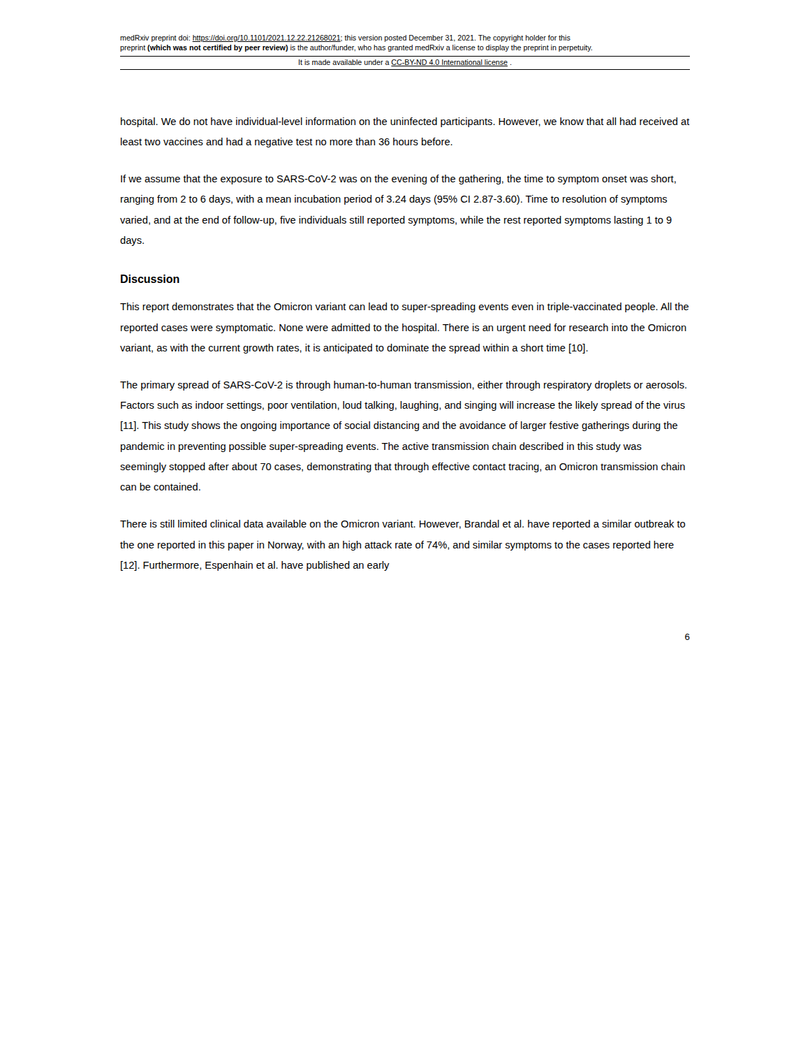medRxiv preprint doi: https://doi.org/10.1101/2021.12.22.21268021; this version posted December 31, 2021. The copyright holder for this
preprint (which was not certified by peer review) is the author/funder, who has granted medRxiv a license to display the preprint in perpetuity.
It is made available under a CC-BY-ND 4.0 International license .
hospital. We do not have individual-level information on the uninfected participants. However, we know that all had received at least two vaccines and had a negative test no more than 36 hours before.
If we assume that the exposure to SARS-CoV-2 was on the evening of the gathering, the time to symptom onset was short, ranging from 2 to 6 days, with a mean incubation period of 3.24 days (95% CI 2.87-3.60). Time to resolution of symptoms varied, and at the end of follow-up, five individuals still reported symptoms, while the rest reported symptoms lasting 1 to 9 days.
Discussion
This report demonstrates that the Omicron variant can lead to super-spreading events even in triple-vaccinated people. All the reported cases were symptomatic. None were admitted to the hospital. There is an urgent need for research into the Omicron variant, as with the current growth rates, it is anticipated to dominate the spread within a short time [10].
The primary spread of SARS-CoV-2 is through human-to-human transmission, either through respiratory droplets or aerosols. Factors such as indoor settings, poor ventilation, loud talking, laughing, and singing will increase the likely spread of the virus [11]. This study shows the ongoing importance of social distancing and the avoidance of larger festive gatherings during the pandemic in preventing possible super-spreading events. The active transmission chain described in this study was seemingly stopped after about 70 cases, demonstrating that through effective contact tracing, an Omicron transmission chain can be contained.
There is still limited clinical data available on the Omicron variant. However, Brandal et al. have reported a similar outbreak to the one reported in this paper in Norway, with an high attack rate of 74%, and similar symptoms to the cases reported here [12]. Furthermore, Espenhain et al. have published an early
6